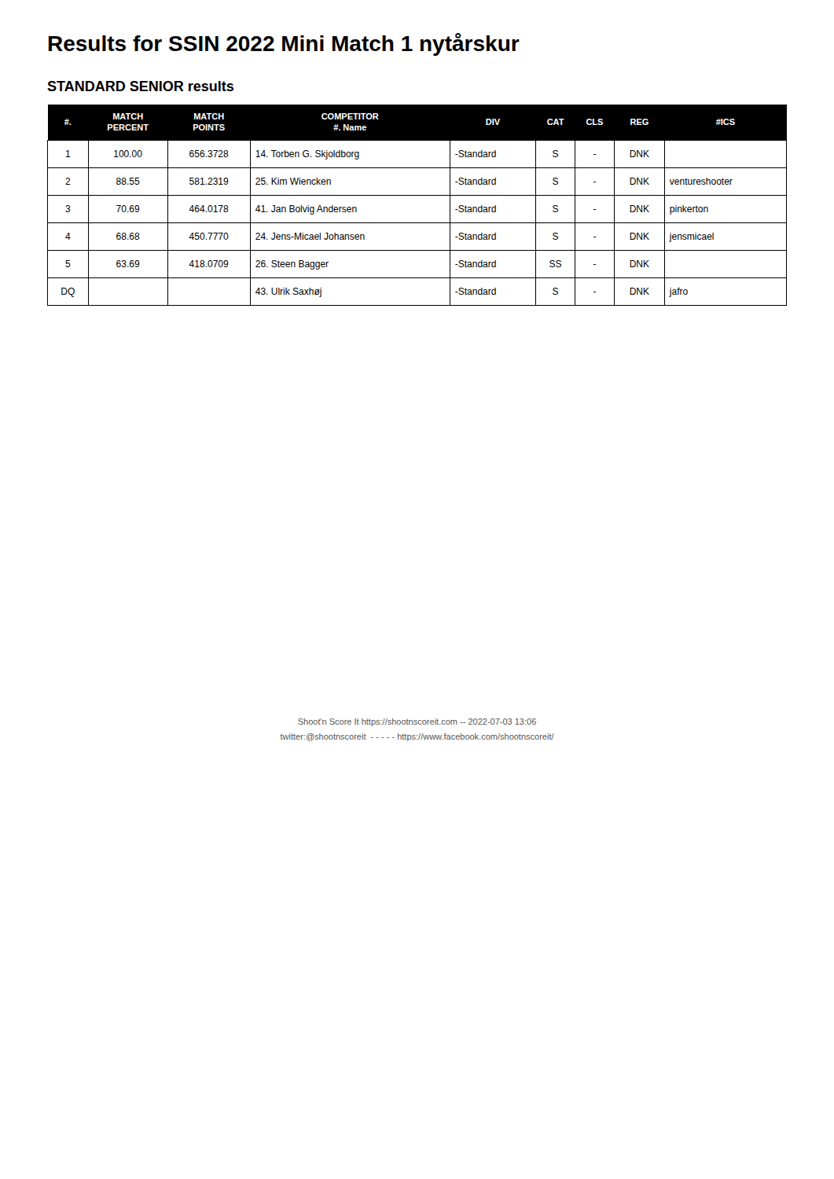Results for SSIN 2022 Mini Match 1 nytårskur
STANDARD SENIOR results
| #. | MATCH PERCENT | MATCH POINTS | COMPETITOR #. Name | DIV | CAT | CLS | REG | #ICS |
| --- | --- | --- | --- | --- | --- | --- | --- | --- |
| 1 | 100.00 | 656.3728 | 14. Torben G. Skjoldborg | -Standard | S | - | DNK | |
| 2 | 88.55 | 581.2319 | 25. Kim Wiencken | -Standard | S | - | DNK | ventureshooter |
| 3 | 70.69 | 464.0178 | 41. Jan Bolvig Andersen | -Standard | S | - | DNK | pinkerton |
| 4 | 68.68 | 450.7770 | 24. Jens-Micael Johansen | -Standard | S | - | DNK | jensmicael |
| 5 | 63.69 | 418.0709 | 26. Steen Bagger | -Standard | SS | - | DNK | |
| DQ | | | 43. Ulrik Saxhøj | -Standard | S | - | DNK | jafro |
Shoot'n Score It https://shootnscoreit.com -- 2022-07-03 13:06
twitter:@shootnscoreit - - - - - https://www.facebook.com/shootnscoreit/